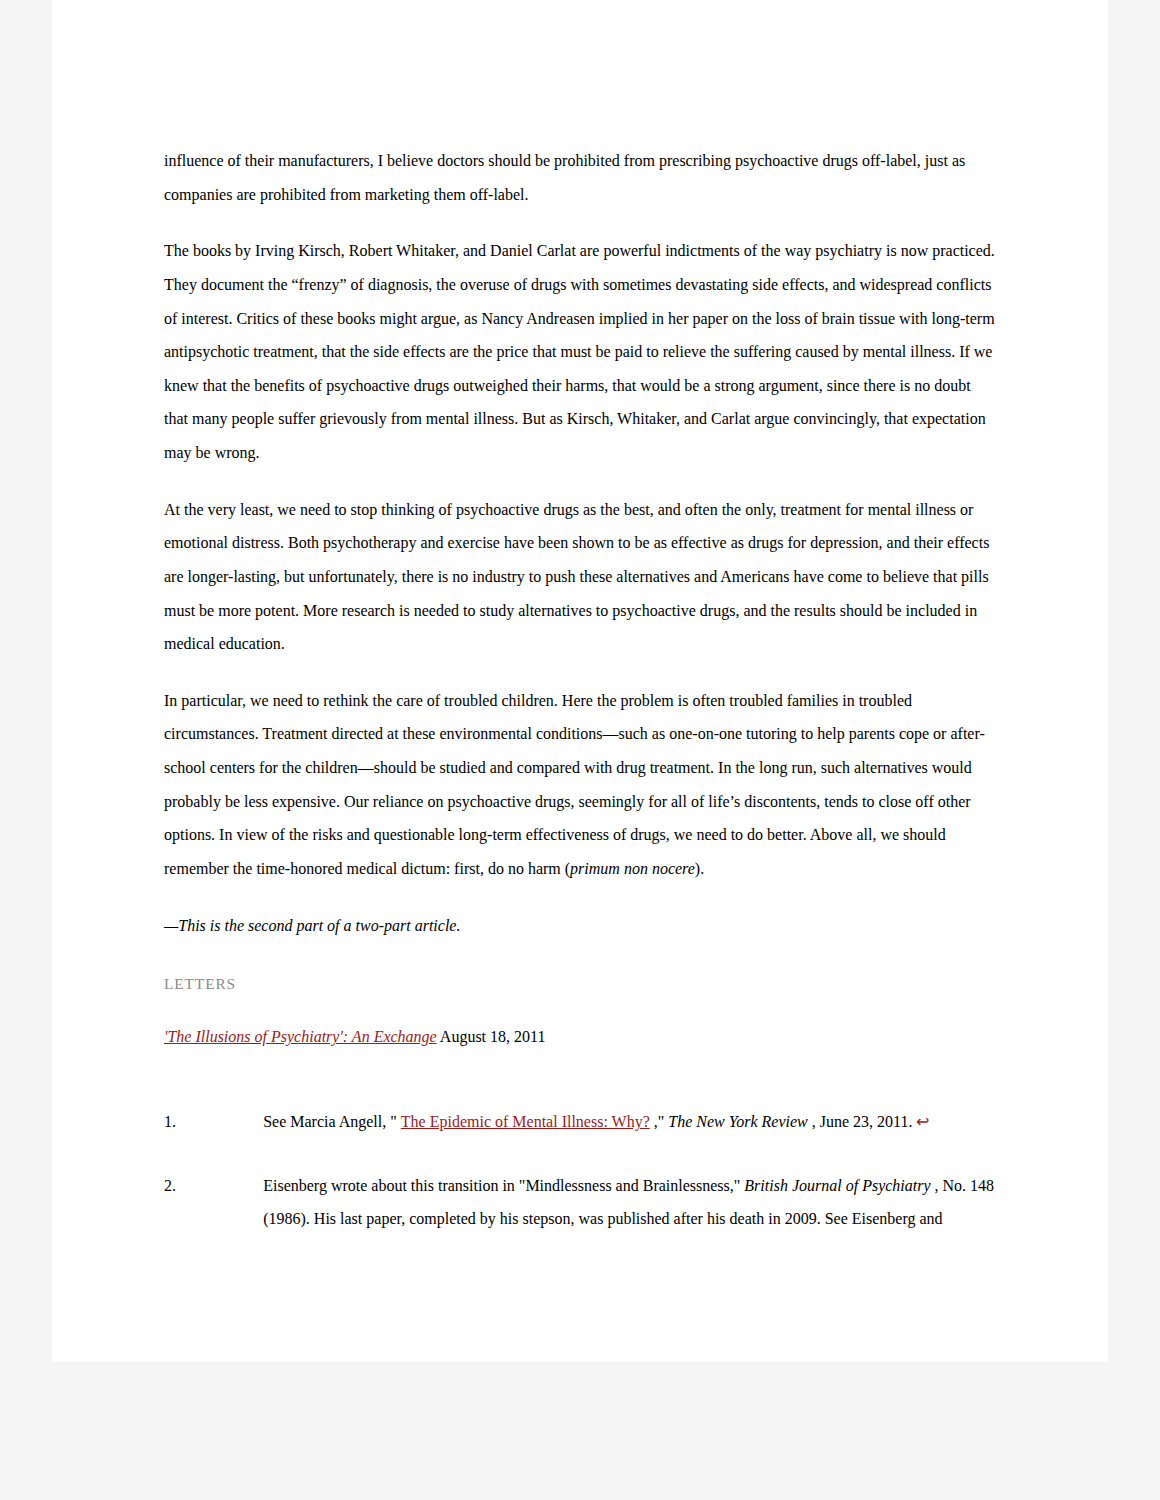influence of their manufacturers, I believe doctors should be prohibited from prescribing psychoactive drugs off-label, just as companies are prohibited from marketing them off-label.
The books by Irving Kirsch, Robert Whitaker, and Daniel Carlat are powerful indictments of the way psychiatry is now practiced. They document the “frenzy” of diagnosis, the overuse of drugs with sometimes devastating side effects, and widespread conflicts of interest. Critics of these books might argue, as Nancy Andreasen implied in her paper on the loss of brain tissue with long-term antipsychotic treatment, that the side effects are the price that must be paid to relieve the suffering caused by mental illness. If we knew that the benefits of psychoactive drugs outweighed their harms, that would be a strong argument, since there is no doubt that many people suffer grievously from mental illness. But as Kirsch, Whitaker, and Carlat argue convincingly, that expectation may be wrong.
At the very least, we need to stop thinking of psychoactive drugs as the best, and often the only, treatment for mental illness or emotional distress. Both psychotherapy and exercise have been shown to be as effective as drugs for depression, and their effects are longer-lasting, but unfortunately, there is no industry to push these alternatives and Americans have come to believe that pills must be more potent. More research is needed to study alternatives to psychoactive drugs, and the results should be included in medical education.
In particular, we need to rethink the care of troubled children. Here the problem is often troubled families in troubled circumstances. Treatment directed at these environmental conditions—such as one-on-one tutoring to help parents cope or after-school centers for the children—should be studied and compared with drug treatment. In the long run, such alternatives would probably be less expensive. Our reliance on psychoactive drugs, seemingly for all of life’s discontents, tends to close off other options. In view of the risks and questionable long-term effectiveness of drugs, we need to do better. Above all, we should remember the time-honored medical dictum: first, do no harm (primum non nocere).
—This is the second part of a two-part article.
LETTERS
'The Illusions of Psychiatry': An Exchange August 18, 2011
See Marcia Angell, " The Epidemic of Mental Illness: Why? ," The New York Review , June 23, 2011. ↩
Eisenberg wrote about this transition in "Mindlessness and Brainlessness," British Journal of Psychiatry , No. 148 (1986). His last paper, completed by his stepson, was published after his death in 2009. See Eisenberg and